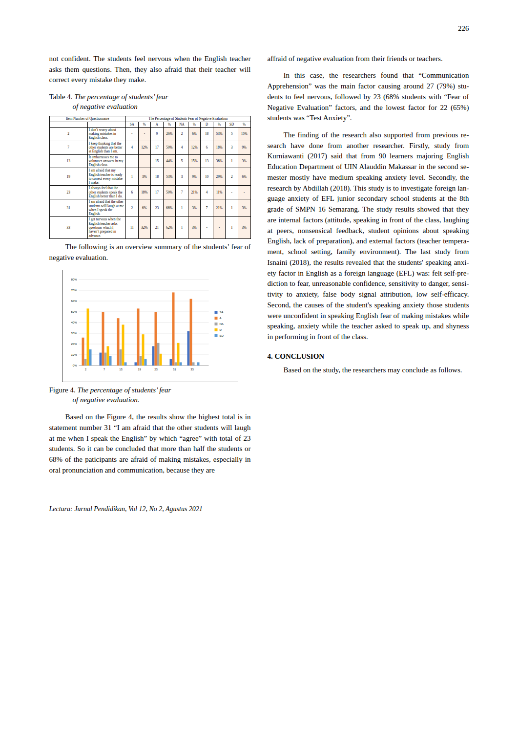226
not confident. The students feel nervous when the English teacher asks them questions. Then, they also afraid that their teacher will correct every mistake they make.
Table 4. The percentage of students’ fear of negative evaluation
| Item Number of Questionnaire | The Percentage of Students Fear of Negative Evaluation |
| --- | --- |
| | | SA | % | A | % | NA | % | D | % | SD | % |
| 2 | I don’t worry about making mistakes in English class. | - | - | 9 | 26% | 2 | 6% | 18 | 53% | 5 | 15% |
| 7 | I keep thinking that the other students are better at English than I am. | 4 | 12% | 17 | 50% | 4 | 12% | 6 | 18% | 3 | 9% |
| 13 | It embarrasses me to volunteer answers in my English class. | - | - | 15 | 44% | 5 | 15% | 13 | 38% | 1 | 3% |
| 19 | I am afraid that my English teacher is ready to correct every mistake I make. | 1 | 3% | 18 | 53% | 3 | 9% | 10 | 29% | 2 | 6% |
| 23 | I always feel that the other students speak the English better than I do. | 6 | 18% | 17 | 50% | 7 | 21% | 4 | 11% | - | - |
| 31 | I am afraid that the other students will laugh at me when I speak the English. | 2 | 6% | 23 | 68% | 1 | 3% | 7 | 21% | 1 | 3% |
| 33 | I get nervous when the English teacher asks questions which I haven’t prepared in advance. | 11 | 32% | 21 | 62% | 1 | 3% | - | - | 1 | 3% |
The following is an overview summary of the students’ fear of negative evaluation.
80% 70% 60% 50% 40% 30% 20% 10% 0% 2 7 13 19 23 31 33 SA A NA D SD
Figure 4. The percentage of students’ fear of negative evaluation.
Based on the Figure 4, the results show the highest total is in statement number 31 “I am afraid that the other students will laugh at me when I speak the English” by which “agree” with total of 23 students. So it can be concluded that more than half the students or 68% of the paticipants are afraid of making mistakes, especially in oral pronunciation and communication, because they are
affraid of negative evaluation from their friends or teachers.
In this case, the researchers found that “Communication Apprehension” was the main factor causing around 27 (79%) students to feel nervous, followed by 23 (68% students with “Fear of Negative Evaluation” factors, and the lowest factor for 22 (65%) students was “Test Anxiety”.
The finding of the research also supported from previous research have done from another researcher. Firstly, study from Kurniawanti (2017) said that from 90 learners majoring English Education Department of UIN Alauddin Makassar in the second semester mostly have medium speaking anxiety level. Secondly, the research by Abdillah (2018). This study is to investigate foreign language anxiety of EFL junior secondary school students at the 8th grade of SMPN 16 Semarang. The study results showed that they are internal factors (attitude, speaking in front of the class, laughing at peers, nonsensical feedback, student opinions about speaking English, lack of preparation), and external factors (teacher temperament, school setting, family environment). The last study from Isnaini (2018), the results revealed that the students' speaking anxiety factor in English as a foreign language (EFL) was: felt self-prediction to fear, unreasonable confidence, sensitivity to danger, sensitivity to anxiety, false body signal attribution, low self-efficacy. Second, the causes of the student's speaking anxiety those students were unconfident in speaking English fear of making mistakes while speaking, anxiety while the teacher asked to speak up, and shyness in performing in front of the class.
4. CONCLUSION
Based on the study, the researchers may conclude as follows.
Lectura: Jurnal Pendidikan, Vol 12, No 2, Agustus 2021